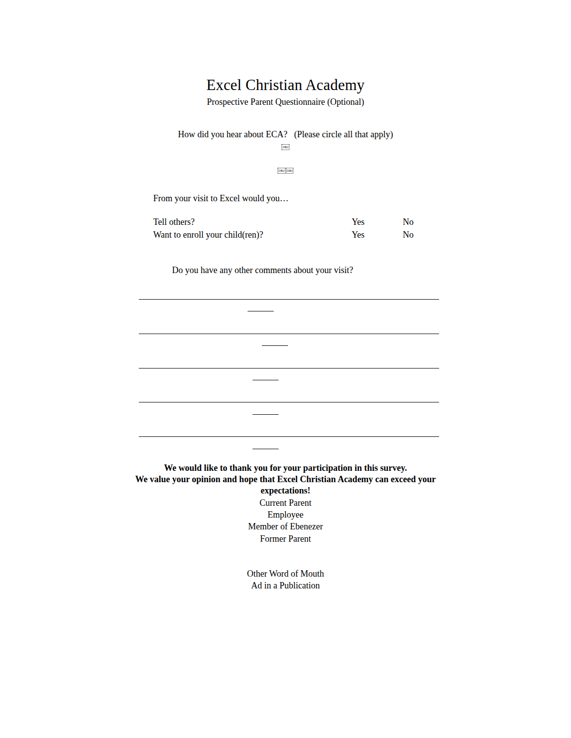Excel Christian Academy
Prospective Parent Questionnaire (Optional)
How did you hear about ECA? (Please circle all that apply)
OBJ
OBJ OBJ
From your visit to Excel would you…
| Tell others? | Yes | No |
| Want to enroll your child(ren)? | Yes | No |
Do you have any other comments about your visit?
We would like to thank you for your participation in this survey.
We value your opinion and hope that Excel Christian Academy can exceed your expectations!
Current Parent
Employee
Member of Ebenezer
Former Parent
Other Word of Mouth
Ad in a Publication